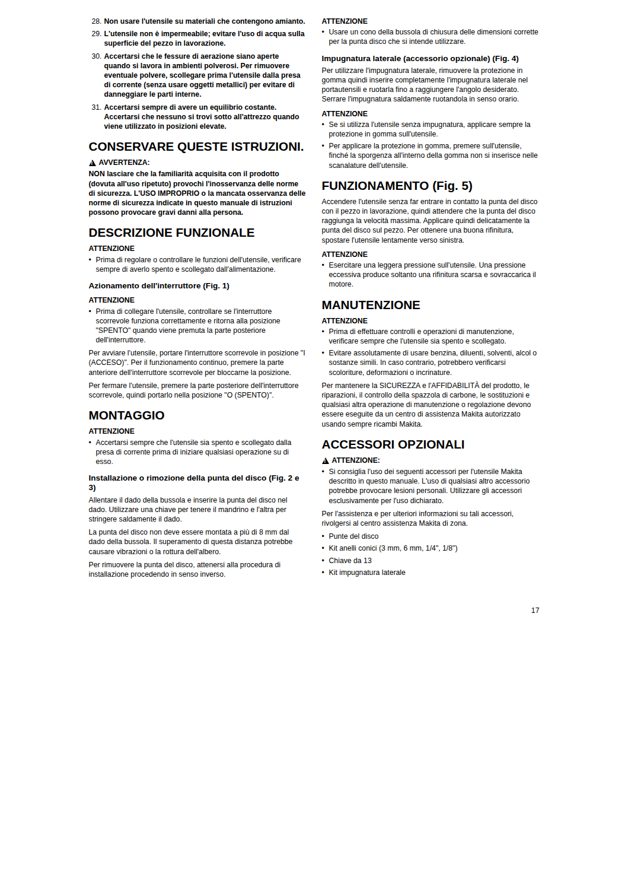28 Non usare l'utensile su materiali che contengono amianto.
29 L'utensile non è impermeabile; evitare l'uso di acqua sulla superficie del pezzo in lavorazione.
30 Accertarsi che le fessure di aerazione siano aperte quando si lavora in ambienti polverosi. Per rimuovere eventuale polvere, scollegare prima l'utensile dalla presa di corrente (senza usare oggetti metallici) per evitare di danneggiare le parti interne.
31 Accertarsi sempre di avere un equilibrio costante. Accertarsi che nessuno si trovi sotto all'attrezzo quando viene utilizzato in posizioni elevate.
CONSERVARE QUESTE ISTRUZIONI.
AVVERTENZA:
NON lasciare che la familiarità acquisita con il prodotto (dovuta all'uso ripetuto) provochi l'inosservanza delle norme di sicurezza. L'USO IMPROPRIO o la mancata osservanza delle norme di sicurezza indicate in questo manuale di istruzioni possono provocare gravi danni alla persona.
DESCRIZIONE FUNZIONALE
ATTENZIONE
Prima di regolare o controllare le funzioni dell'utensile, verificare sempre di averlo spento e scollegato dall'alimentazione.
Azionamento dell'interruttore (Fig. 1)
ATTENZIONE
Prima di collegare l'utensile, controllare se l'interruttore scorrevole funziona correttamente e ritorna alla posizione "SPENTO" quando viene premuta la parte posteriore dell'interruttore.
Per avviare l'utensile, portare l'interruttore scorrevole in posizione "I (ACCESO)". Per il funzionamento continuo, premere la parte anteriore dell'interruttore scorrevole per bloccarne la posizione.
Per fermare l'utensile, premere la parte posteriore dell'interruttore scorrevole, quindi portarlo nella posizione "O (SPENTO)".
MONTAGGIO
ATTENZIONE
Accertarsi sempre che l'utensile sia spento e scollegato dalla presa di corrente prima di iniziare qualsiasi operazione su di esso.
Installazione o rimozione della punta del disco (Fig. 2 e 3)
Allentare il dado della bussola e inserire la punta del disco nel dado. Utilizzare una chiave per tenere il mandrino e l'altra per stringere saldamente il dado.
La punta del disco non deve essere montata a più di 8 mm dal dado della bussola. Il superamento di questa distanza potrebbe causare vibrazioni o la rottura dell'albero.
Per rimuovere la punta del disco, attenersi alla procedura di installazione procedendo in senso inverso.
ATTENZIONE
Usare un cono della bussola di chiusura delle dimensioni corrette per la punta disco che si intende utilizzare.
Impugnatura laterale (accessorio opzionale) (Fig. 4)
Per utilizzare l'impugnatura laterale, rimuovere la protezione in gomma quindi inserire completamente l'impugnatura laterale nel portautensili e ruotarla fino a raggiungere l'angolo desiderato. Serrare l'impugnatura saldamente ruotandola in senso orario.
ATTENZIONE
Se si utilizza l'utensile senza impugnatura, applicare sempre la protezione in gomma sull'utensile.
Per applicare la protezione in gomma, premere sull'utensile, finché la sporgenza all'interno della gomma non si inserisce nelle scanalature dell'utensile.
FUNZIONAMENTO (Fig. 5)
Accendere l'utensile senza far entrare in contatto la punta del disco con il pezzo in lavorazione, quindi attendere che la punta del disco raggiunga la velocità massima. Applicare quindi delicatamente la punta del disco sul pezzo. Per ottenere una buona rifinitura, spostare l'utensile lentamente verso sinistra.
ATTENZIONE
Esercitare una leggera pressione sull'utensile. Una pressione eccessiva produce soltanto una rifinitura scarsa e sovraccarica il motore.
MANUTENZIONE
ATTENZIONE
Prima di effettuare controlli e operazioni di manutenzione, verificare sempre che l'utensile sia spento e scollegato.
Evitare assolutamente di usare benzina, diluenti, solventi, alcol o sostanze simili. In caso contrario, potrebbero verificarsi scoloriture, deformazioni o incrinature.
Per mantenere la SICUREZZA e l'AFFIDABILITÀ del prodotto, le riparazioni, il controllo della spazzola di carbone, le sostituzioni e qualsiasi altra operazione di manutenzione o regolazione devono essere eseguite da un centro di assistenza Makita autorizzato usando sempre ricambi Makita.
ACCESSORI OPZIONALI
ATTENZIONE:
Si consiglia l'uso dei seguenti accessori per l'utensile Makita descritto in questo manuale. L'uso di qualsiasi altro accessorio potrebbe provocare lesioni personali. Utilizzare gli accessori esclusivamente per l'uso dichiarato.
Per l'assistenza e per ulteriori informazioni su tali accessori, rivolgersi al centro assistenza Makita di zona.
Punte del disco
Kit anelli conici (3 mm, 6 mm, 1/4", 1/8")
Chiave da 13
Kit impugnatura laterale
17